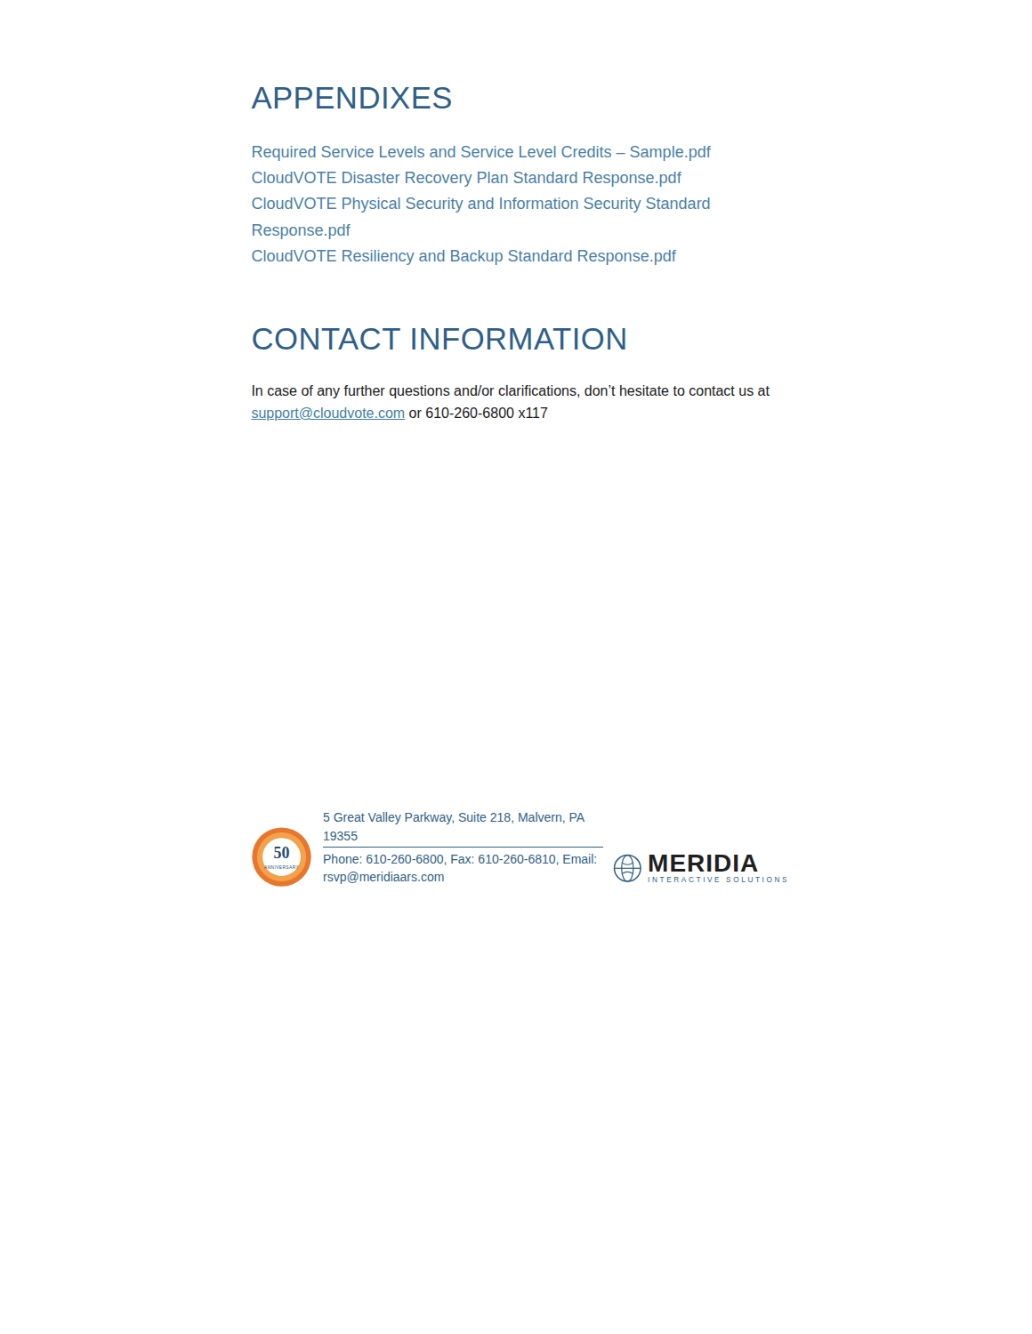APPENDIXES
Required Service Levels and Service Level Credits – Sample.pdf
CloudVOTE Disaster Recovery Plan Standard Response.pdf
CloudVOTE Physical Security and Information Security Standard Response.pdf
CloudVOTE Resiliency and Backup Standard Response.pdf
CONTACT INFORMATION
In case of any further questions and/or clarifications, don’t hesitate to contact us at support@cloudvote.com or 610-260-6800 x117
50 ANNIVERSARY
5 Great Valley Parkway, Suite 218, Malvern, PA 19355 Phone: 610-260-6800, Fax: 610-260-6810, Email: rsvp@meridiaars.com
MERIDIA
INTERACTIVE SOLUTIONS